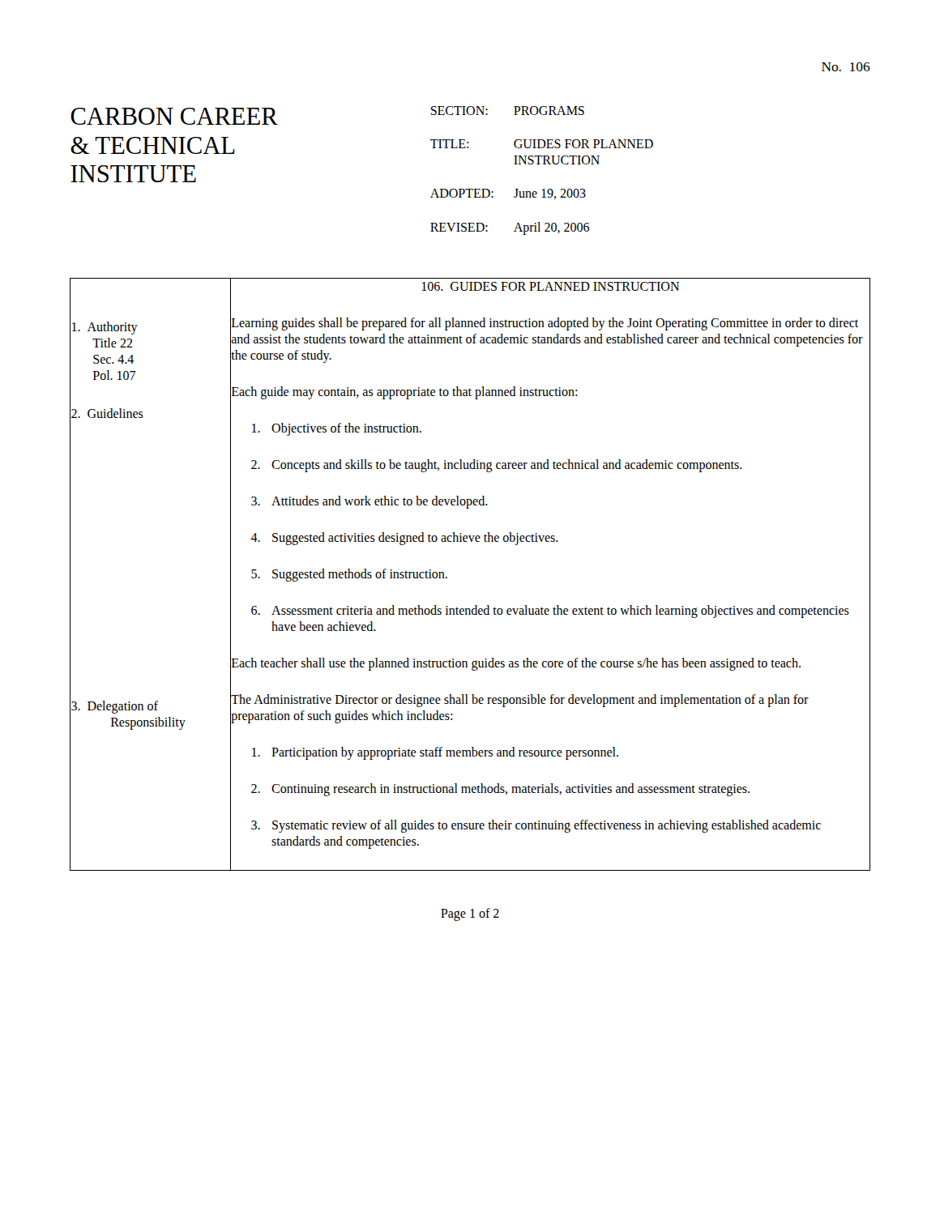No. 106
| CARBON CAREER & TECHNICAL INSTITUTE | / SECTION: / PROGRAMS / / TITLE: / GUIDES FOR PLANNED INSTRUCTION / / ADOPTED: / June 19, 2003 / / REVISED: / April 20, 2006 / |
| 1. Authority Title 22 Sec. 4.4 Pol. 107 2. Guidelines 3. Delegation of Responsibility | 106. GUIDES FOR PLANNED INSTRUCTION Learning guides shall be prepared for all planned instruction adopted by the Joint Operating Committee in order to direct and assist the students toward the attainment of academic standards and established career and technical competencies for the course of study. Each guide may contain, as appropriate to that planned instruction: Objectives of the instruction. Concepts and skills to be taught, including career and technical and academic components. Attitudes and work ethic to be developed. Suggested activities designed to achieve the objectives. Suggested methods of instruction. Assessment criteria and methods intended to evaluate the extent to which learning objectives and competencies have been achieved. Each teacher shall use the planned instruction guides as the core of the course s/he has been assigned to teach. The Administrative Director or designee shall be responsible for development and implementation of a plan for preparation of such guides which includes: Participation by appropriate staff members and resource personnel. Continuing research in instructional methods, materials, activities and assessment strategies. Systematic review of all guides to ensure their continuing effectiveness in achieving established academic standards and competencies. |
Page 1 of 2